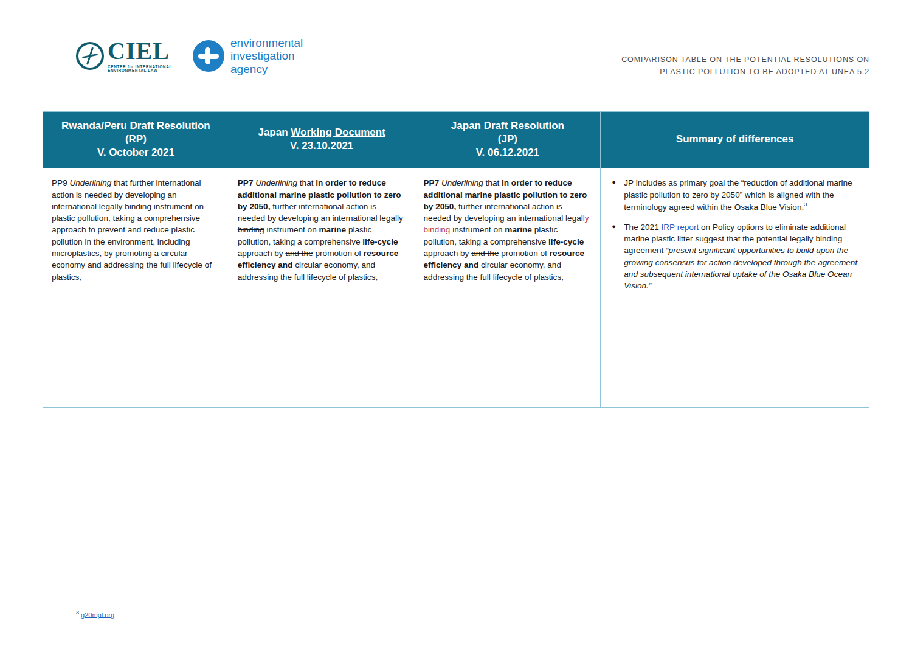CIEL CENTER for INTERNATIONAL
ENVIRONMENTAL LAW
environmental
investigation
agency
Comparison table on the potential resolutions on
plastic pollution to be adopted at UNEA 5.2
| Rwanda/Peru Draft Resolution (RP) V. October 2021 | Japan Working Document V. 23.10.2021 | Japan Draft Resolution (JP) V. 06.12.2021 | Summary of differences |
| --- | --- | --- | --- |
| PP9 Underlining that further international action is needed by developing an international legally binding instrument on plastic pollution, taking a comprehensive approach to prevent and reduce plastic pollution in the environment, including microplastics, by promoting a circular economy and addressing the full lifecycle of plastics, | PP7 Underlining that in order to reduce additional marine plastic pollution to zero by 2050, further international action is needed by developing an international legal ly binding instrument on marine plastic pollution, taking a comprehensive life-cycle approach by and the promotion of resource efficiency and circular economy, and addressing the full lifecycle of plastics, | PP7 Underlining that in order to reduce additional marine plastic pollution to zero by 2050, further international action is needed by developing an international legal ly binding instrument on marine plastic pollution, taking a comprehensive life-cycle approach by and the promotion of resource efficiency and circular economy, and addressing the full lifecycle of plastics, | JP includes as primary goal the “reduction of additional marine plastic pollution to zero by 2050” which is aligned with the terminology agreed within the Osaka Blue Vision. 3 The 2021 IRP report on Policy options to eliminate additional marine plastic litter suggest that the potential legally binding agreement “present significant opportunities to build upon the growing consensus for action developed through the agreement and subsequent international uptake of the Osaka Blue Ocean Vision.” |
3 g20mpl.org